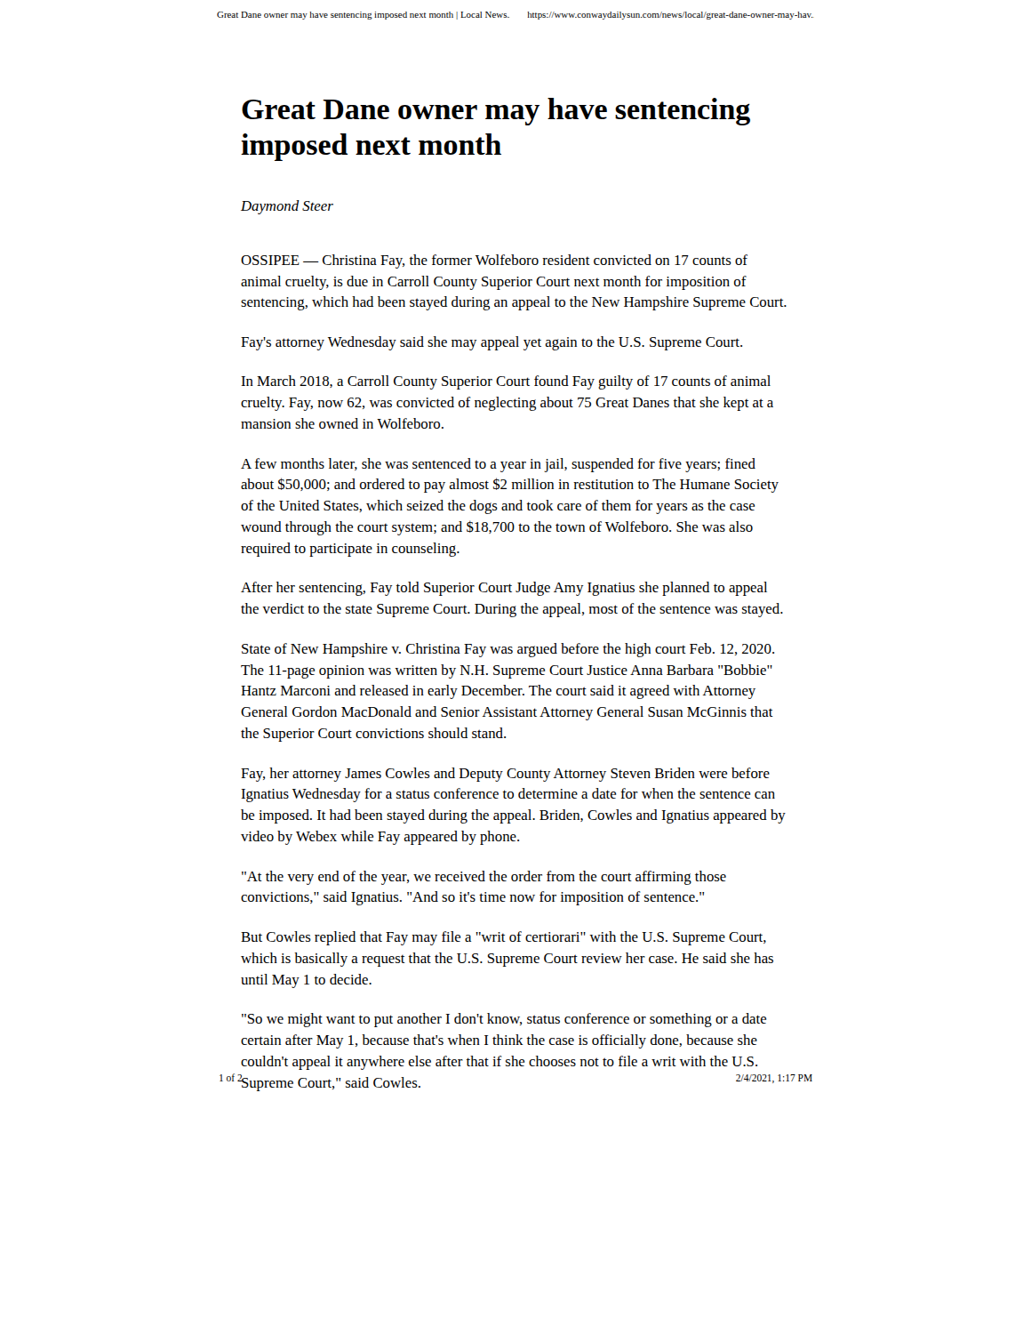Great Dane owner may have sentencing imposed next month | Local News... https://www.conwaydailysun.com/news/local/great-dane-owner-may-hav...
Great Dane owner may have sentencing imposed next month
Daymond Steer
OSSIPEE — Christina Fay, the former Wolfeboro resident convicted on 17 counts of animal cruelty, is due in Carroll County Superior Court next month for imposition of sentencing, which had been stayed during an appeal to the New Hampshire Supreme Court.
Fay's attorney Wednesday said she may appeal yet again to the U.S. Supreme Court.
In March 2018, a Carroll County Superior Court found Fay guilty of 17 counts of animal cruelty. Fay, now 62, was convicted of neglecting about 75 Great Danes that she kept at a mansion she owned in Wolfeboro.
A few months later, she was sentenced to a year in jail, suspended for five years; fined about $50,000; and ordered to pay almost $2 million in restitution to The Humane Society of the United States, which seized the dogs and took care of them for years as the case wound through the court system; and $18,700 to the town of Wolfeboro. She was also required to participate in counseling.
After her sentencing, Fay told Superior Court Judge Amy Ignatius she planned to appeal the verdict to the state Supreme Court. During the appeal, most of the sentence was stayed.
State of New Hampshire v. Christina Fay was argued before the high court Feb. 12, 2020. The 11-page opinion was written by N.H. Supreme Court Justice Anna Barbara "Bobbie" Hantz Marconi and released in early December. The court said it agreed with Attorney General Gordon MacDonald and Senior Assistant Attorney General Susan McGinnis that the Superior Court convictions should stand.
Fay, her attorney James Cowles and Deputy County Attorney Steven Briden were before Ignatius Wednesday for a status conference to determine a date for when the sentence can be imposed. It had been stayed during the appeal. Briden, Cowles and Ignatius appeared by video by Webex while Fay appeared by phone.
"At the very end of the year, we received the order from the court affirming those convictions," said Ignatius. "And so it's time now for imposition of sentence."
But Cowles replied that Fay may file a "writ of certiorari" with the U.S. Supreme Court, which is basically a request that the U.S. Supreme Court review her case. He said she has until May 1 to decide.
"So we might want to put another I don't know, status conference or something or a date certain after May 1, because that's when I think the case is officially done, because she couldn't appeal it anywhere else after that if she chooses not to file a writ with the U.S. Supreme Court," said Cowles.
1 of 2 2/4/2021, 1:17 PM